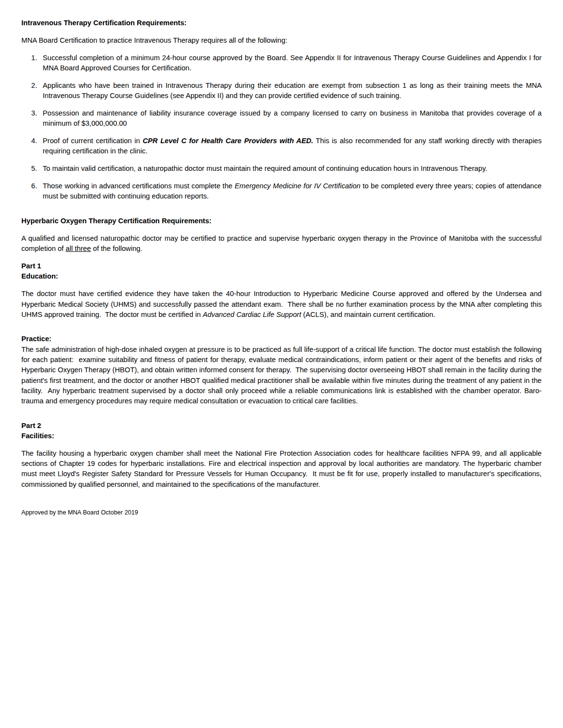Intravenous Therapy Certification Requirements:
MNA Board Certification to practice Intravenous Therapy requires all of the following:
Successful completion of a minimum 24-hour course approved by the Board. See Appendix II for Intravenous Therapy Course Guidelines and Appendix I for MNA Board Approved Courses for Certification.
Applicants who have been trained in Intravenous Therapy during their education are exempt from subsection 1 as long as their training meets the MNA Intravenous Therapy Course Guidelines (see Appendix II) and they can provide certified evidence of such training.
Possession and maintenance of liability insurance coverage issued by a company licensed to carry on business in Manitoba that provides coverage of a minimum of $3,000,000.00
Proof of current certification in CPR Level C for Health Care Providers with AED. This is also recommended for any staff working directly with therapies requiring certification in the clinic.
To maintain valid certification, a naturopathic doctor must maintain the required amount of continuing education hours in Intravenous Therapy.
Those working in advanced certifications must complete the Emergency Medicine for IV Certification to be completed every three years; copies of attendance must be submitted with continuing education reports.
Hyperbaric Oxygen Therapy Certification Requirements:
A qualified and licensed naturopathic doctor may be certified to practice and supervise hyperbaric oxygen therapy in the Province of Manitoba with the successful completion of all three of the following.
Part 1
Education:
The doctor must have certified evidence they have taken the 40-hour Introduction to Hyperbaric Medicine Course approved and offered by the Undersea and Hyperbaric Medical Society (UHMS) and successfully passed the attendant exam. There shall be no further examination process by the MNA after completing this UHMS approved training. The doctor must be certified in Advanced Cardiac Life Support (ACLS), and maintain current certification.
Practice:
The safe administration of high-dose inhaled oxygen at pressure is to be practiced as full life-support of a critical life function. The doctor must establish the following for each patient: examine suitability and fitness of patient for therapy, evaluate medical contraindications, inform patient or their agent of the benefits and risks of Hyperbaric Oxygen Therapy (HBOT), and obtain written informed consent for therapy. The supervising doctor overseeing HBOT shall remain in the facility during the patient's first treatment, and the doctor or another HBOT qualified medical practitioner shall be available within five minutes during the treatment of any patient in the facility. Any hyperbaric treatment supervised by a doctor shall only proceed while a reliable communications link is established with the chamber operator. Baro-trauma and emergency procedures may require medical consultation or evacuation to critical care facilities.
Part 2
Facilities:
The facility housing a hyperbaric oxygen chamber shall meet the National Fire Protection Association codes for healthcare facilities NFPA 99, and all applicable sections of Chapter 19 codes for hyperbaric installations. Fire and electrical inspection and approval by local authorities are mandatory. The hyperbaric chamber must meet Lloyd's Register Safety Standard for Pressure Vessels for Human Occupancy. It must be fit for use, properly installed to manufacturer's specifications, commissioned by qualified personnel, and maintained to the specifications of the manufacturer.
Approved by the MNA Board October 2019